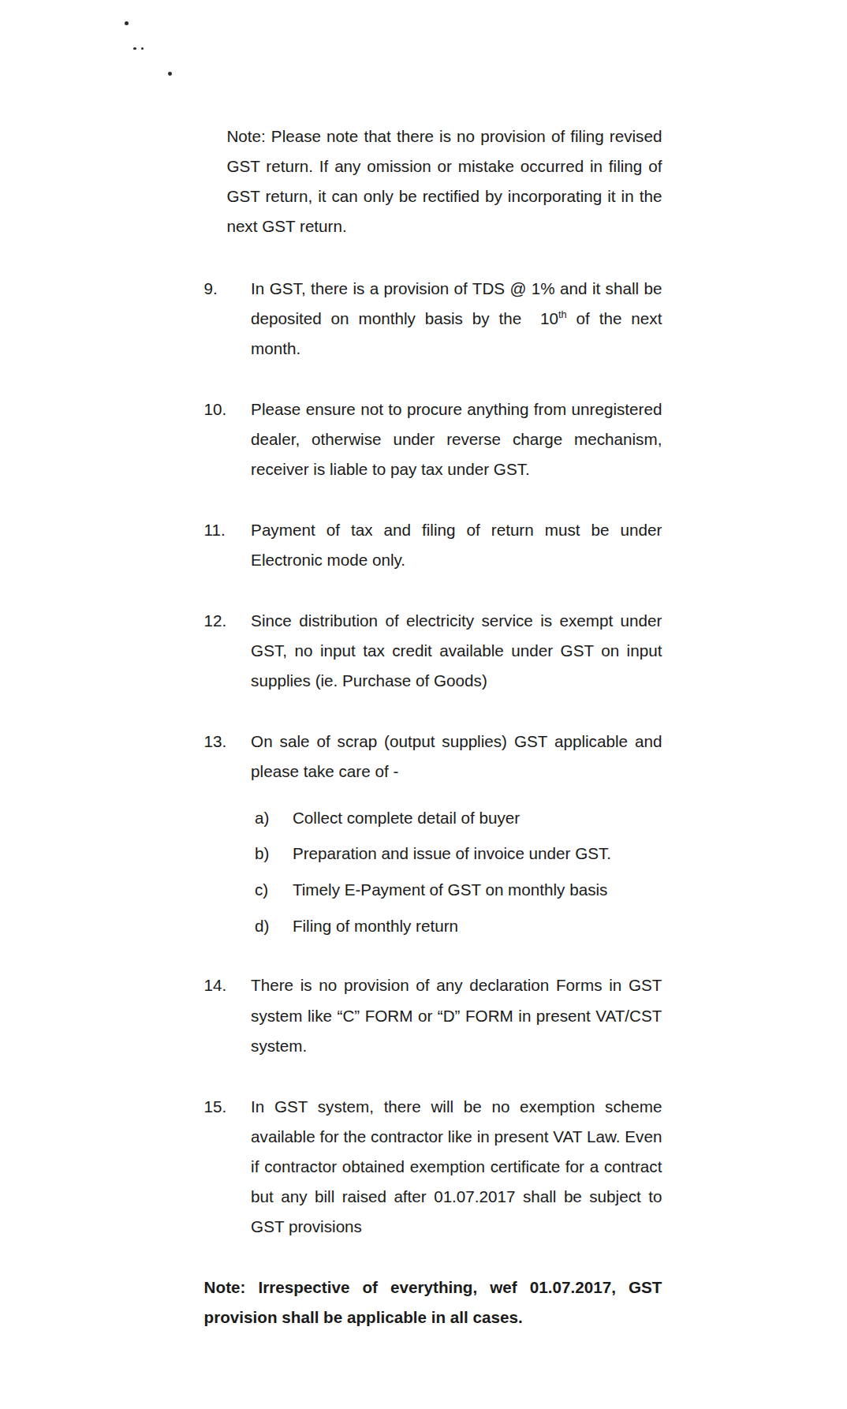Note: Please note that there is no provision of filing revised GST return. If any omission or mistake occurred in filing of GST return, it can only be rectified by incorporating it in the next GST return.
9. In GST, there is a provision of TDS @ 1% and it shall be deposited on monthly basis by the 10th of the next month.
10. Please ensure not to procure anything from unregistered dealer, otherwise under reverse charge mechanism, receiver is liable to pay tax under GST.
11. Payment of tax and filing of return must be under Electronic mode only.
12. Since distribution of electricity service is exempt under GST, no input tax credit available under GST on input supplies (ie. Purchase of Goods)
13. On sale of scrap (output supplies) GST applicable and please take care of -
a) Collect complete detail of buyer
b) Preparation and issue of invoice under GST.
c) Timely E-Payment of GST on monthly basis
d) Filing of monthly return
14. There is no provision of any declaration Forms in GST system like “C” FORM or “D” FORM in present VAT/CST system.
15. In GST system, there will be no exemption scheme available for the contractor like in present VAT Law. Even if contractor obtained exemption certificate for a contract but any bill raised after 01.07.2017 shall be subject to GST provisions
Note: Irrespective of everything, wef 01.07.2017, GST provision shall be applicable in all cases.